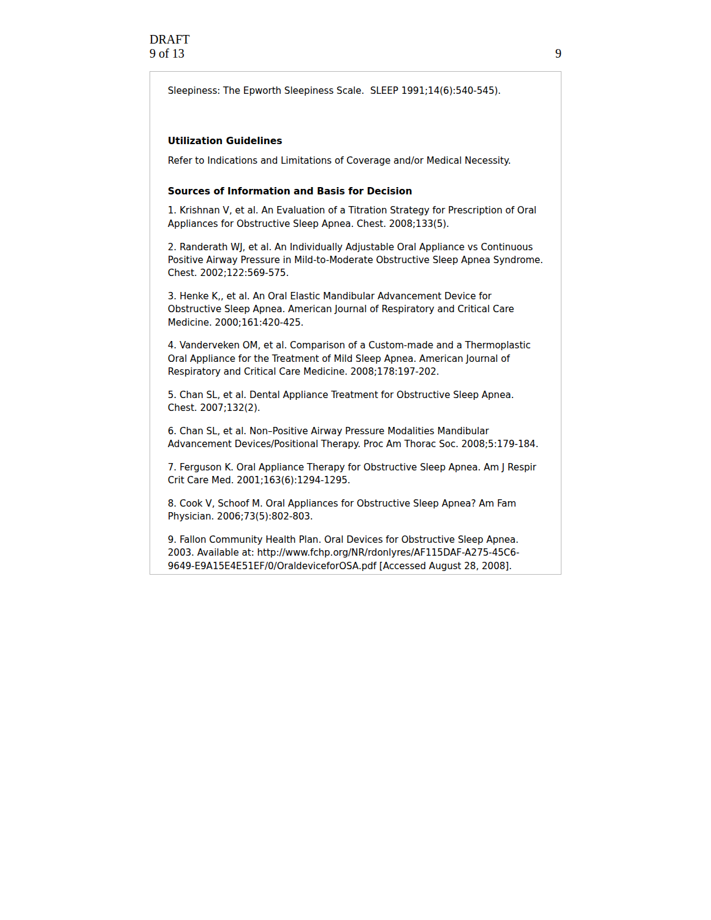DRAFT 9 of 13 9
Sleepiness: The Epworth Sleepiness Scale. SLEEP 1991;14(6):540-545).
Utilization Guidelines
Refer to Indications and Limitations of Coverage and/or Medical Necessity.
Sources of Information and Basis for Decision
1. Krishnan V, et al. An Evaluation of a Titration Strategy for Prescription of Oral Appliances for Obstructive Sleep Apnea. Chest. 2008;133(5).
2. Randerath WJ, et al. An Individually Adjustable Oral Appliance vs Continuous Positive Airway Pressure in Mild-to-Moderate Obstructive Sleep Apnea Syndrome. Chest. 2002;122:569-575.
3. Henke K,, et al. An Oral Elastic Mandibular Advancement Device for Obstructive Sleep Apnea. American Journal of Respiratory and Critical Care Medicine. 2000;161:420-425.
4. Vanderveken OM, et al. Comparison of a Custom-made and a Thermoplastic Oral Appliance for the Treatment of Mild Sleep Apnea. American Journal of Respiratory and Critical Care Medicine. 2008;178:197-202.
5. Chan SL, et al. Dental Appliance Treatment for Obstructive Sleep Apnea. Chest. 2007;132(2).
6. Chan SL, et al. Non–Positive Airway Pressure Modalities Mandibular Advancement Devices/Positional Therapy. Proc Am Thorac Soc. 2008;5:179-184.
7. Ferguson K. Oral Appliance Therapy for Obstructive Sleep Apnea. Am J Respir Crit Care Med. 2001;163(6):1294-1295.
8. Cook V, Schoof M. Oral Appliances for Obstructive Sleep Apnea? Am Fam Physician. 2006;73(5):802-803.
9. Fallon Community Health Plan. Oral Devices for Obstructive Sleep Apnea. 2003. Available at: http://www.fchp.org/NR/rdonlyres/AF115DAF-A275-45C6-9649-E9A15E4E51EF/0/OraldeviceforOSA.pdf [Accessed August 28, 2008].
10. United Healthcare. Treatment of Obstructive Sleep Apnea for Medicare Plans. 2008. Available at: Https://www.oxhp.com/secure/policy/treatment_sleep_apnea_oma_808.html [Accessed August 16, 2008].
11. Gotsopoulos H, et al. Oral Appliance Therapy Improves Symptoms in Obstructive Sleep Apnea A Randomized, Controlled Trial. Am J Respir Crit Care